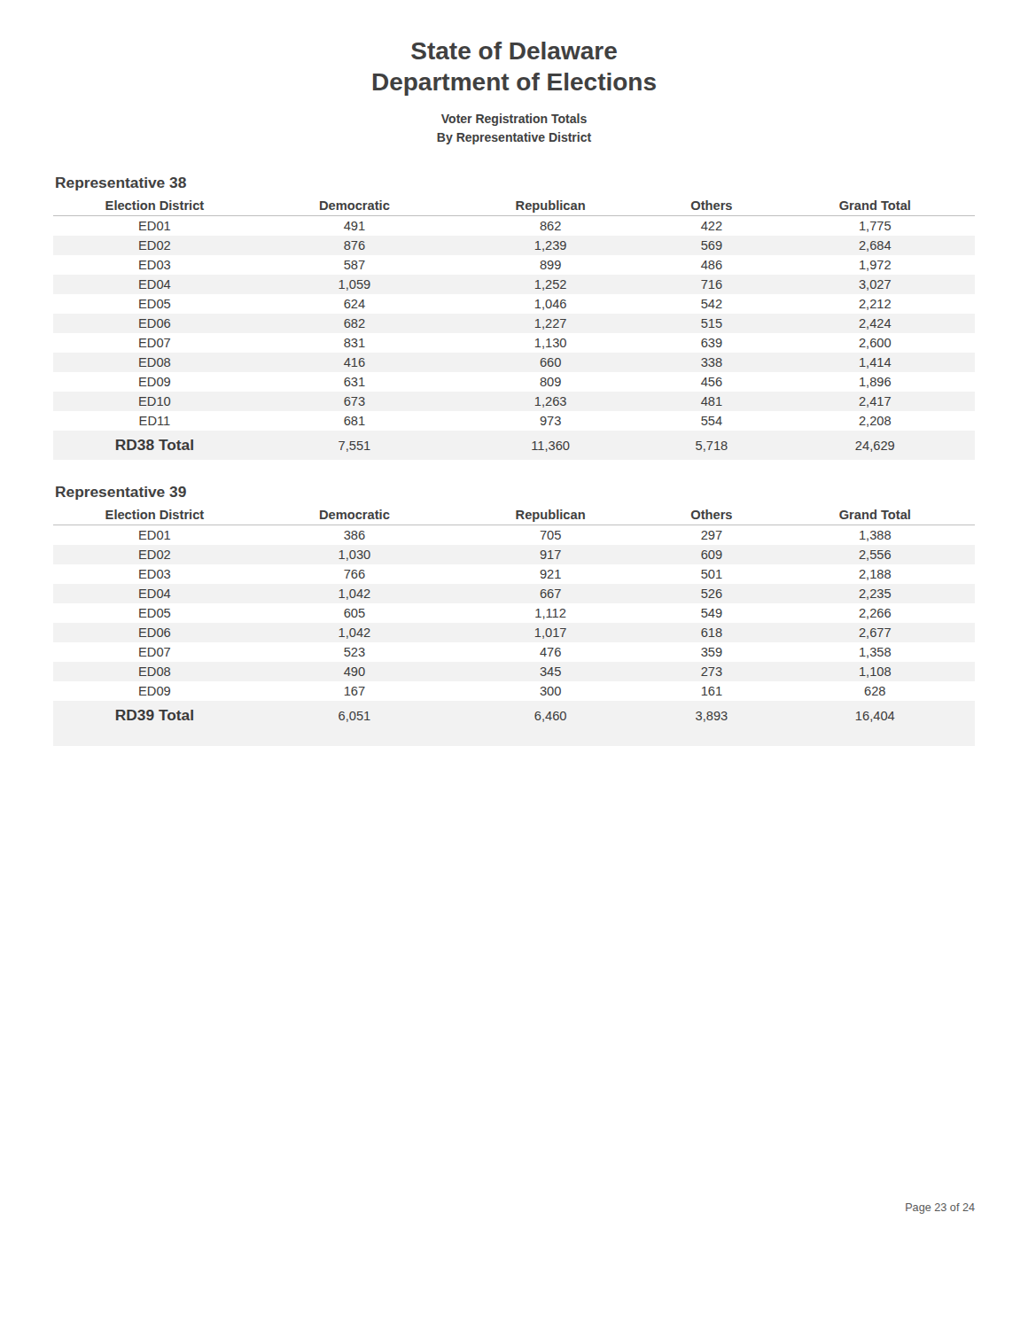State of Delaware
Department of Elections
Voter Registration Totals
By Representative District
Representative 38
| Election District | Democratic | Republican | Others | Grand Total |
| --- | --- | --- | --- | --- |
| ED01 | 491 | 862 | 422 | 1,775 |
| ED02 | 876 | 1,239 | 569 | 2,684 |
| ED03 | 587 | 899 | 486 | 1,972 |
| ED04 | 1,059 | 1,252 | 716 | 3,027 |
| ED05 | 624 | 1,046 | 542 | 2,212 |
| ED06 | 682 | 1,227 | 515 | 2,424 |
| ED07 | 831 | 1,130 | 639 | 2,600 |
| ED08 | 416 | 660 | 338 | 1,414 |
| ED09 | 631 | 809 | 456 | 1,896 |
| ED10 | 673 | 1,263 | 481 | 2,417 |
| ED11 | 681 | 973 | 554 | 2,208 |
| RD38 Total | 7,551 | 11,360 | 5,718 | 24,629 |
Representative 39
| Election District | Democratic | Republican | Others | Grand Total |
| --- | --- | --- | --- | --- |
| ED01 | 386 | 705 | 297 | 1,388 |
| ED02 | 1,030 | 917 | 609 | 2,556 |
| ED03 | 766 | 921 | 501 | 2,188 |
| ED04 | 1,042 | 667 | 526 | 2,235 |
| ED05 | 605 | 1,112 | 549 | 2,266 |
| ED06 | 1,042 | 1,017 | 618 | 2,677 |
| ED07 | 523 | 476 | 359 | 1,358 |
| ED08 | 490 | 345 | 273 | 1,108 |
| ED09 | 167 | 300 | 161 | 628 |
| RD39 Total | 6,051 | 6,460 | 3,893 | 16,404 |
Page 23 of 24